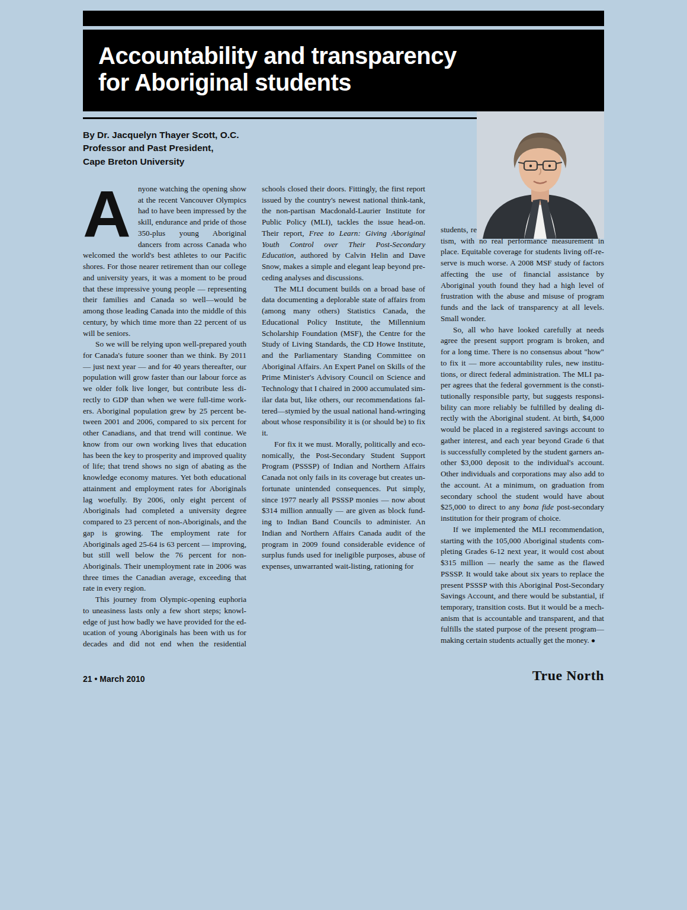Accountability and transparency
for Aboriginal students
By Dr. Jacquelyn Thayer Scott, O.C.
Professor and Past President,
Cape Breton University
Anyone watching the opening show at the recent Vancouver Olympics had to have been impressed by the skill, endurance and pride of those 350-plus young Aboriginal dancers from across Canada who welcomed the world's best athletes to our Pacific shores. For those nearer retirement than our college and university years, it was a moment to be proud that these impressive young people — representing their families and Canada so well—would be among those leading Canada into the middle of this century, by which time more than 22 percent of us will be seniors.
So we will be relying upon well-prepared youth for Canada's future sooner than we think. By 2011 — just next year — and for 40 years thereafter, our population will grow faster than our labour force as we older folk live longer, but contribute less directly to GDP than when we were full-time workers. Aboriginal population grew by 25 percent between 2001 and 2006, compared to six percent for other Canadians, and that trend will continue. We know from our own working lives that education has been the key to prosperity and improved quality of life; that trend shows no sign of abating as the knowledge economy matures. Yet both educational attainment and employment rates for Aboriginals lag woefully. By 2006, only eight percent of Aboriginals had completed a university degree compared to 23 percent of non-Aboriginals, and the gap is growing. The employment rate for Aboriginals aged 25-64 is 63 percent — improving, but still well below the 76 percent for non-Aboriginals. Their unemployment rate in 2006 was three times the Canadian average, exceeding that rate in every region.
This journey from Olympic-opening euphoria to uneasiness lasts only a few short steps; knowledge of just how badly we have provided for the education of young Aboriginals has been with us for decades and did not end when the residential schools closed their doors. Fittingly, the first report issued by the country's newest national think-tank, the non-partisan Macdonald-Laurier Institute for Public Policy (MLI), tackles the issue head-on. Their report, Free to Learn: Giving Aboriginal Youth Control over Their Post-Secondary Education, authored by Calvin Helin and Dave Snow, makes a simple and elegant leap beyond preceding analyses and discussions.
The MLI document builds on a broad base of data documenting a deplorable state of affairs from (among many others) Statistics Canada, the Educational Policy Institute, the Millennium Scholarship Foundation (MSF), the Centre for the Study of Living Standards, the CD Howe Institute, and the Parliamentary Standing Committee on Aboriginal Affairs. An Expert Panel on Skills of the Prime Minister's Advisory Council on Science and Technology that I chaired in 2000 accumulated similar data but, like others, our recommendations faltered—stymied by the usual national hand-wringing about whose responsibility it is (or should be) to fix it.
For fix it we must. Morally, politically and economically, the Post-Secondary Student Support Program (PSSSP) of Indian and Northern Affairs Canada not only fails in its coverage but creates unfortunate unintended consequences. Put simply, since 1977 nearly all PSSSP monies — now about $314 million annually — are given as block funding to Indian Band Councils to administer. An Indian and Northern Affairs Canada audit of the program in 2009 found considerable evidence of surplus funds used for ineligible purposes, abuse of expenses, unwarranted wait-listing, rationing for
students, regional variations, favouritism and nepotism, with no real performance measurement in place. Equitable coverage for students living off-reserve is much worse. A 2008 MSF study of factors affecting the use of financial assistance by Aboriginal youth found they had a high level of frustration with the abuse and misuse of program funds and the lack of transparency at all levels. Small wonder.
So, all who have looked carefully at needs agree the present support program is broken, and for a long time. There is no consensus about "how" to fix it — more accountability rules, new institutions, or direct federal administration. The MLI paper agrees that the federal government is the constitutionally responsible party, but suggests responsibility can more reliably be fulfilled by dealing directly with the Aboriginal student. At birth, $4,000 would be placed in a registered savings account to gather interest, and each year beyond Grade 6 that is successfully completed by the student garners another $3,000 deposit to the individual's account. Other individuals and corporations may also add to the account. At a minimum, on graduation from secondary school the student would have about $25,000 to direct to any bona fide post-secondary institution for their program of choice.
If we implemented the MLI recommendation, starting with the 105,000 Aboriginal students completing Grades 6-12 next year, it would cost about $315 million — nearly the same as the flawed PSSSP. It would take about six years to replace the present PSSSP with this Aboriginal Post-Secondary Savings Account, and there would be substantial, if temporary, transition costs. But it would be a mechanism that is accountable and transparent, and that fulfills the stated purpose of the present program—making certain students actually get the money. ●
21 • March 2010
True North